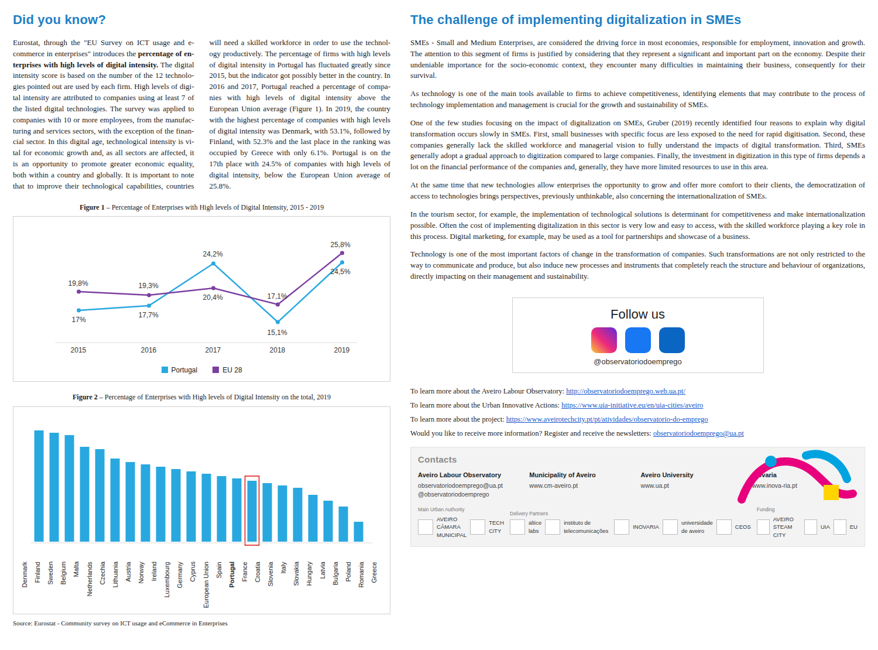Did you know?
Eurostat, through the "EU Survey on ICT usage and e-commerce in enterprises" introduces the percentage of enterprises with high levels of digital intensity. The digital intensity score is based on the number of the 12 technologies pointed out are used by each firm. High levels of digital intensity are attributed to companies using at least 7 of the listed digital technologies. The survey was applied to companies with 10 or more employees, from the manufacturing and services sectors, with the exception of the financial sector. In this digital age, technological intensity is vital for economic growth and, as all sectors are affected, it is an opportunity to promote greater economic equality, both within a country and globally. It is important to note that to improve their technological capabilities, countries will need a skilled workforce in order to use the technology productively. The percentage of firms with high levels of digital intensity in Portugal has fluctuated greatly since 2015, but the indicator got possibly better in the country. In 2016 and 2017, Portugal reached a percentage of companies with high levels of digital intensity above the European Union average (Figure 1). In 2019, the country with the highest percentage of companies with high levels of digital intensity was Denmark, with 53.1%, followed by Finland, with 52.3% and the last place in the ranking was occupied by Greece with only 6.1%. Portugal is on the 17th place with 24.5% of companies with high levels of digital intensity, below the European Union average of 25.8%.
Figure 1 – Percentage of Enterprises with High levels of Digital Intensity, 2015 - 2019
17% 17,7% 24,2% 15,1% 24,5% 19,8% 19,3% 20,4% 17,1% 25,8% 2015 2016 2017 2018 2019
Portugal EU 28
Figure 2 – Percentage of Enterprises with High levels of Digital Intensity on the total, 2019
Denmark
Finland
Sweden
Belgium
Malta
Netherlands
Czechia
Lithuania
Austria
Norway
Ireland
Luxembourg
Germany
Cyprus
European Union
Spain
Portugal
France
Croatia
Slovenia
Italy
Slovakia
Hungary
Latvia
Bulgaria
Poland
Romania
Greece
Source: Eurostat - Community survey on ICT usage and eCommerce in Enterprises
The challenge of implementing digitalization in SMEs
SMEs - Small and Medium Enterprises, are considered the driving force in most economies, responsible for employment, innovation and growth. The attention to this segment of firms is justified by considering that they represent a significant and important part on the economy. Despite their undeniable importance for the socio-economic context, they encounter many difficulties in maintaining their business, consequently for their survival.
As technology is one of the main tools available to firms to achieve competitiveness, identifying elements that may contribute to the process of technology implementation and management is crucial for the growth and sustainability of SMEs.
One of the few studies focusing on the impact of digitalization on SMEs, Gruber (2019) recently identified four reasons to explain why digital transformation occurs slowly in SMEs. First, small businesses with specific focus are less exposed to the need for rapid digitisation. Second, these companies generally lack the skilled workforce and managerial vision to fully understand the impacts of digital transformation. Third, SMEs generally adopt a gradual approach to digitization compared to large companies. Finally, the investment in digitization in this type of firms depends a lot on the financial performance of the companies and, generally, they have more limited resources to use in this area.
At the same time that new technologies allow enterprises the opportunity to grow and offer more comfort to their clients, the democratization of access to technologies brings perspectives, previously unthinkable, also concerning the internationalization of SMEs.
In the tourism sector, for example, the implementation of technological solutions is determinant for competitiveness and make internationalization possible. Often the cost of implementing digitalization in this sector is very low and easy to access, with the skilled workforce playing a key role in this process. Digital marketing, for example, may be used as a tool for partnerships and showcase of a business.
Technology is one of the most important factors of change in the transformation of companies. Such transformations are not only restricted to the way to communicate and produce, but also induce new processes and instruments that completely reach the structure and behaviour of organizations, directly impacting on their management and sustainability.
Follow us
@observatoriodoemprego
To learn more about the Aveiro Labour Observatory: http://observatoriodoemprego.web.ua.pt/
To learn more about the Urban Innovative Actions: https://www.uia-initiative.eu/en/uia-cities/aveiro
To learn more about the project: https://www.aveirotechcity.pt/pt/atividades/observatorio-do-emprego
Would you like to receive more information? Register and receive the newsletters: observatoriodoemprego@ua.pt
Contacts
Aveiro Labour Observatoryobservatoriodoemprego@ua.pt
@observatoriodoemprego
Municipality of Aveirowww.cm-aveiro.pt
Aveiro Universitywww.ua.pt
Inovariawww.inova-ria.pt
Main Urban Authority
AVEIRO
CÂMARA
MUNICIPAL TECH
CiTY
Delivery Partners
altice
labs instituto de
telecomunicações
INOVARIA universidade
de aveiro CEOS
Funding
AVEIRO
STEAM CITY UIA EU